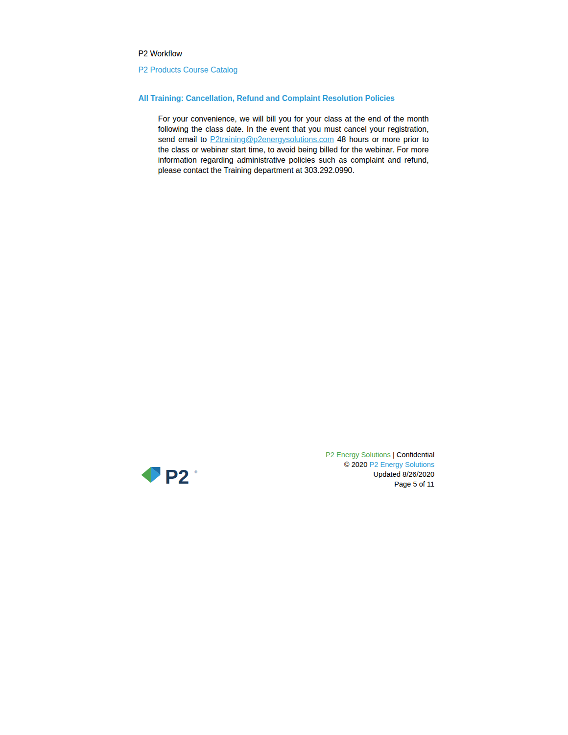P2 Workflow
P2 Products Course Catalog
All Training: Cancellation, Refund and Complaint Resolution Policies
For your convenience, we will bill you for your class at the end of the month following the class date. In the event that you must cancel your registration, send email to P2training@p2energysolutions.com 48 hours or more prior to the class or webinar start time, to avoid being billed for the webinar. For more information regarding administrative policies such as complaint and refund, please contact the Training department at 303.292.0990.
P2 ®
P2 Energy Solutions | Confidential
© 2020 P2 Energy Solutions
Updated 8/26/2020
Page 5 of 11